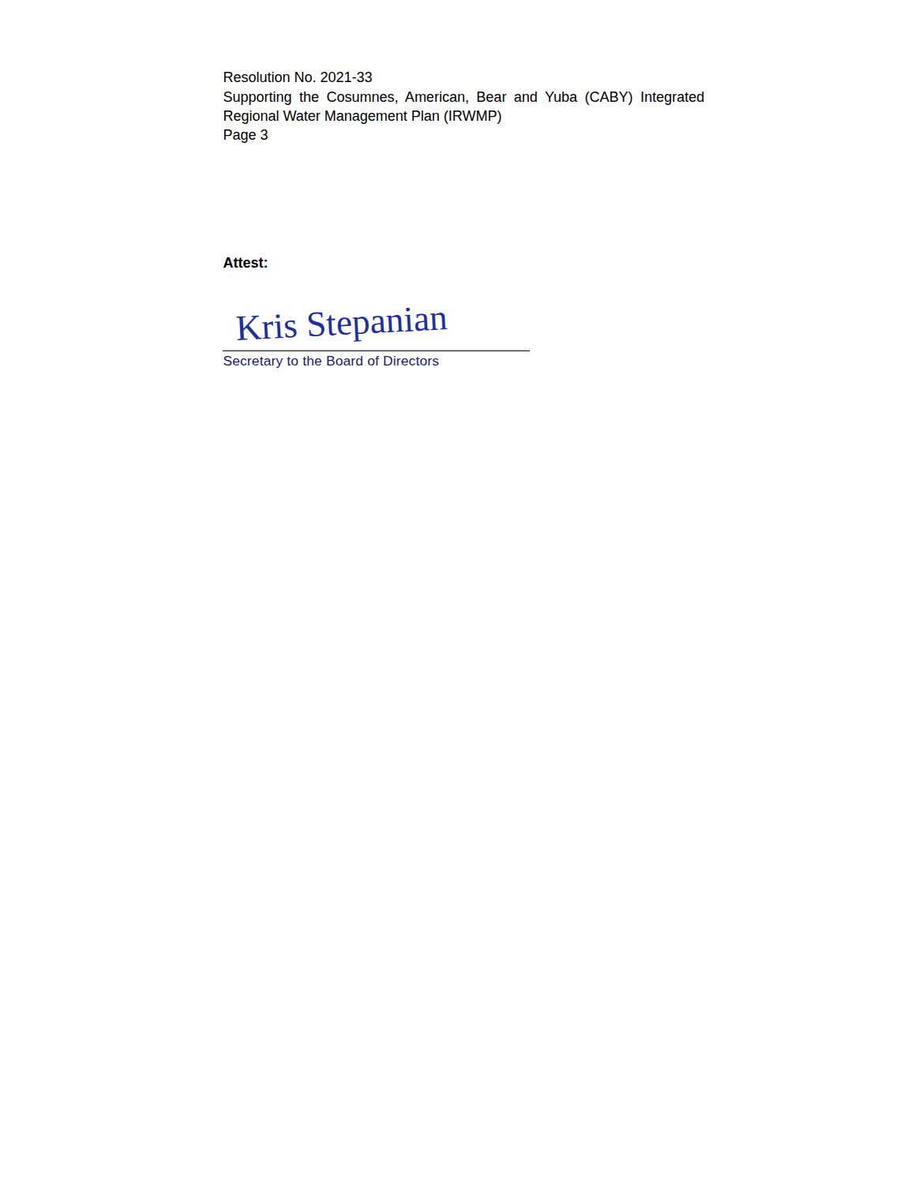Resolution No. 2021-33
Supporting the Cosumnes, American, Bear and Yuba (CABY) Integrated Regional Water Management Plan (IRWMP)
Page 3
Attest:
Kris Stepanian
Secretary to the Board of Directors